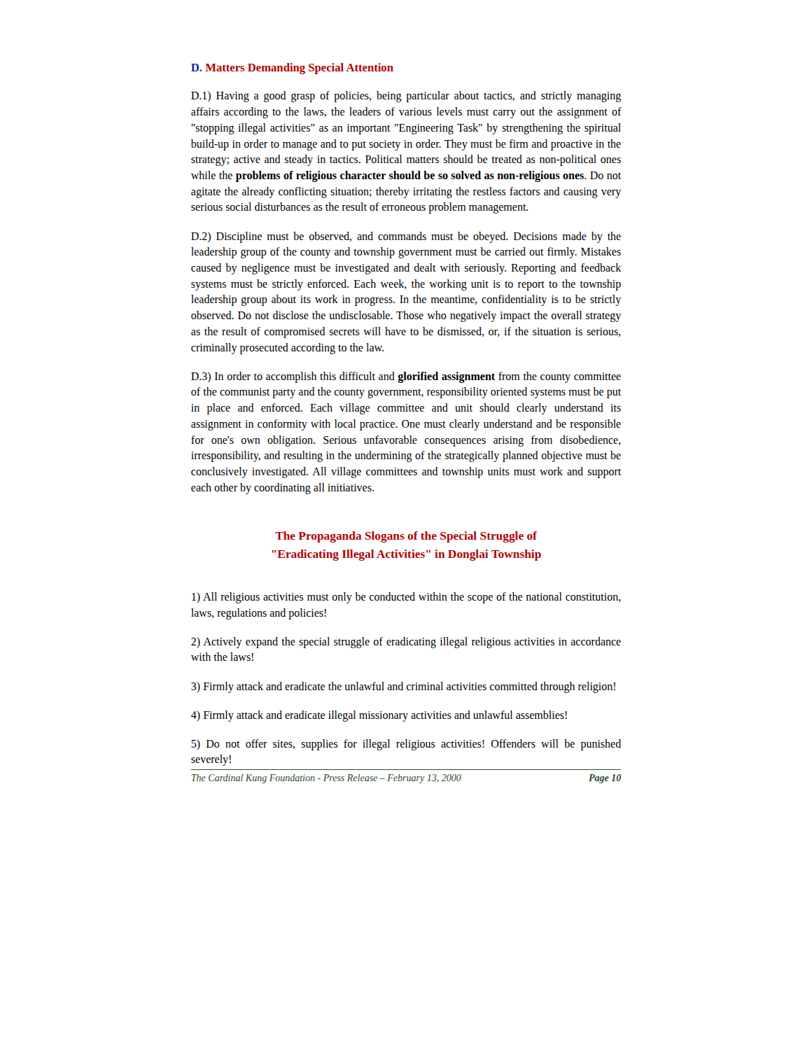D. Matters Demanding Special Attention
D.1) Having a good grasp of policies, being particular about tactics, and strictly managing affairs according to the laws, the leaders of various levels must carry out the assignment of "stopping illegal activities" as an important "Engineering Task" by strengthening the spiritual build-up in order to manage and to put society in order. They must be firm and proactive in the strategy; active and steady in tactics. Political matters should be treated as non-political ones while the problems of religious character should be so solved as non-religious ones. Do not agitate the already conflicting situation; thereby irritating the restless factors and causing very serious social disturbances as the result of erroneous problem management.
D.2) Discipline must be observed, and commands must be obeyed. Decisions made by the leadership group of the county and township government must be carried out firmly. Mistakes caused by negligence must be investigated and dealt with seriously. Reporting and feedback systems must be strictly enforced. Each week, the working unit is to report to the township leadership group about its work in progress. In the meantime, confidentiality is to be strictly observed. Do not disclose the undisclosable. Those who negatively impact the overall strategy as the result of compromised secrets will have to be dismissed, or, if the situation is serious, criminally prosecuted according to the law.
D.3) In order to accomplish this difficult and glorified assignment from the county committee of the communist party and the county government, responsibility oriented systems must be put in place and enforced. Each village committee and unit should clearly understand its assignment in conformity with local practice. One must clearly understand and be responsible for one's own obligation. Serious unfavorable consequences arising from disobedience, irresponsibility, and resulting in the undermining of the strategically planned objective must be conclusively investigated. All village committees and township units must work and support each other by coordinating all initiatives.
The Propaganda Slogans of the Special Struggle of
"Eradicating Illegal Activities" in Donglai Township
1) All religious activities must only be conducted within the scope of the national constitution, laws, regulations and policies!
2) Actively expand the special struggle of eradicating illegal religious activities in accordance with the laws!
3) Firmly attack and eradicate the unlawful and criminal activities committed through religion!
4) Firmly attack and eradicate illegal missionary activities and unlawful assemblies!
5) Do not offer sites, supplies for illegal religious activities! Offenders will be punished severely!
The Cardinal Kung Foundation - Press Release – February 13, 2000 Page 10